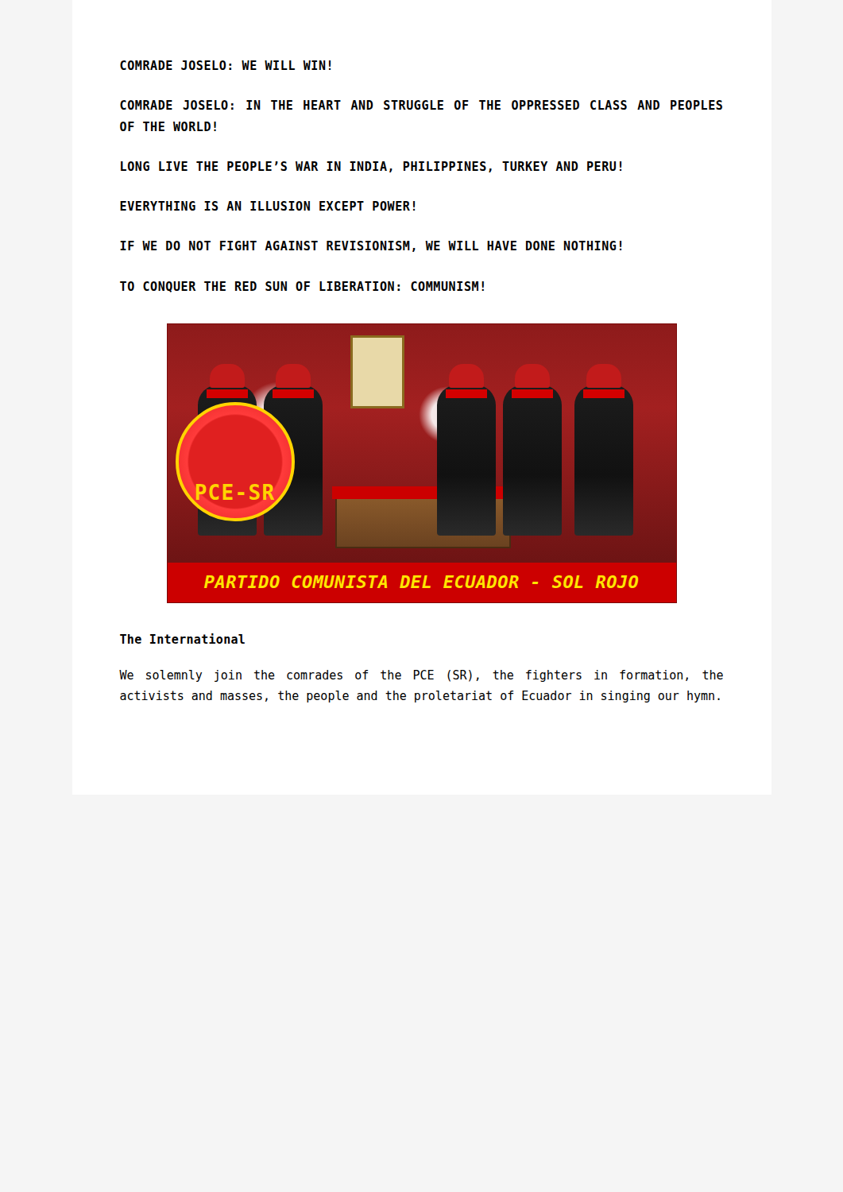COMRADE JOSELO: WE WILL WIN!
COMRADE JOSELO: IN THE HEART AND STRUGGLE OF THE OPPRESSED CLASS AND PEOPLES OF THE WORLD!
LONG LIVE THE PEOPLE’S WAR IN INDIA, PHILIPPINES, TURKEY AND PERU!
EVERYTHING IS AN ILLUSION EXCEPT POWER!
IF WE DO NOT FIGHT AGAINST REVISIONISM, WE WILL HAVE DONE NOTHING!
TO CONQUER THE RED SUN OF LIBERATION: COMMUNISM!
PCE-SR
PARTIDO COMUNISTA DEL ECUADOR - SOL ROJO
The International
We solemnly join the comrades of the PCE (SR), the fighters in formation, the activists and masses, the people and the proletariat of Ecuador in singing our hymn.